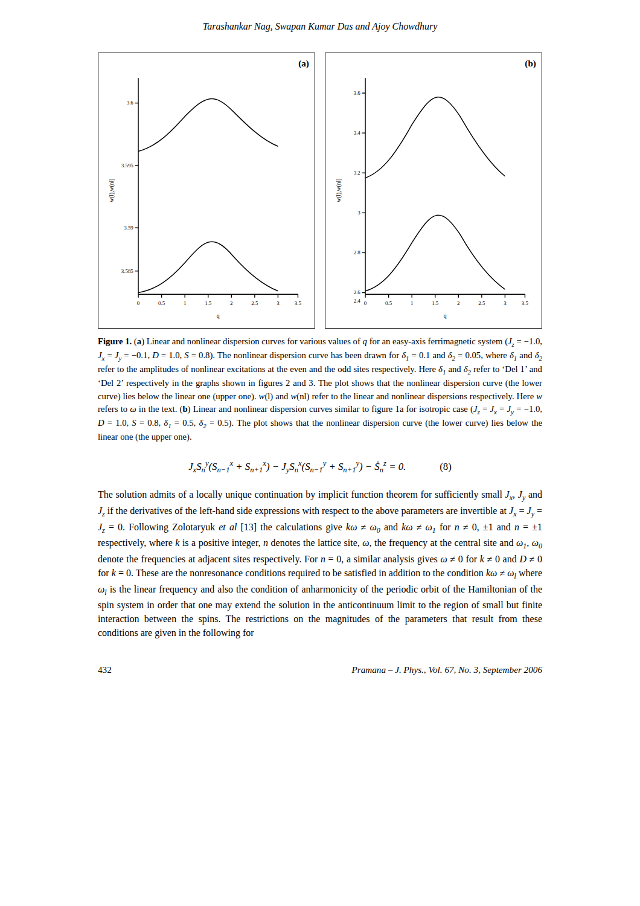Tarashankar Nag, Swapan Kumar Das and Ajoy Chowdhury
(a) Linear and nonlinear dispersion curves (easy-axis case) Two bell-shaped curves versus q from 0 to about 3.2; the upper curve peaks near 3.6 and the lower curve peaks near 3.586. 3.6 3.595 3.59 3.585 0 0.5 1 1.5 2 2.5 3 3.5 q w(l),w(nl)
(b) Linear and nonlinear dispersion curves (isotropic case) Two bell-shaped curves versus q from 0 to about 3.2; the upper curve peaks near 3.55 and the lower curve peaks near 2.95. 3.6 3.4 3.2 3 2.8 2.6 2.4 0 0.5 1 1.5 2 2.5 3 3.5 q w(l),w(nl)
Figure 1. (a) Linear and nonlinear dispersion curves for various values of q for an easy-axis ferrimagnetic system (Jz = −1.0, Jx = Jy = −0.1, D = 1.0, S = 0.8). The nonlinear dispersion curve has been drawn for δ1 = 0.1 and δ2 = 0.05, where δ1 and δ2 refer to the amplitudes of nonlinear excitations at the even and the odd sites respectively. Here δ1 and δ2 refer to ‘Del 1’ and ‘Del 2’ respectively in the graphs shown in figures 2 and 3. The plot shows that the nonlinear dispersion curve (the lower curve) lies below the linear one (upper one). w(l) and w(nl) refer to the linear and nonlinear dispersions respectively. Here w refers to ω in the text. (b) Linear and nonlinear dispersion curves similar to figure 1a for isotropic case (Jz = Jx = Jy = −1.0, D = 1.0, S = 0.8, δ1 = 0.5, δ2 = 0.5). The plot shows that the nonlinear dispersion curve (the lower curve) lies below the linear one (the upper one).
JxSny(Sn−1x + Sn+1x) − JySnx(Sn−1y + Sn+1y) − Ṡnz = 0. (8)
The solution admits of a locally unique continuation by implicit function theorem for sufficiently small Jx, Jy and Jz if the derivatives of the left-hand side expressions with respect to the above parameters are invertible at Jx = Jy = Jz = 0. Following Zolotaryuk et al [13] the calculations give kω ≠ ω0 and kω ≠ ω1 for n ≠ 0, ±1 and n = ±1 respectively, where k is a positive integer, n denotes the lattice site, ω, the frequency at the central site and ω1, ω0 denote the frequencies at adjacent sites respectively. For n = 0, a similar analysis gives ω ≠ 0 for k ≠ 0 and D ≠ 0 for k = 0. These are the nonresonance conditions required to be satisfied in addition to the condition kω ≠ ωl where ωl is the linear frequency and also the condition of anharmonicity of the periodic orbit of the Hamiltonian of the spin system in order that one may extend the solution in the anticontinuum limit to the region of small but finite interaction between the spins. The restrictions on the magnitudes of the parameters that result from these conditions are given in the following for
432 Pramana – J. Phys., Vol. 67, No. 3, September 2006